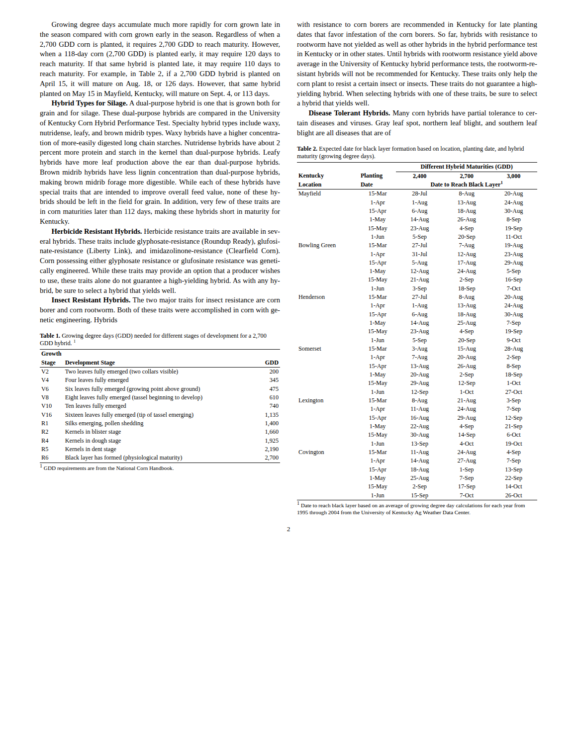Growing degree days accumulate much more rapidly for corn grown late in the season compared with corn grown early in the season. Regardless of when a 2,700 GDD corn is planted, it requires 2,700 GDD to reach maturity. However, when a 118-day corn (2,700 GDD) is planted early, it may require 120 days to reach maturity. If that same hybrid is planted late, it may require 110 days to reach maturity. For example, in Table 2, if a 2,700 GDD hybrid is planted on April 15, it will mature on Aug. 18, or 126 days. However, that same hybrid planted on May 15 in Mayfield, Kentucky, will mature on Sept. 4, or 113 days.
Hybrid Types for Silage. A dual-purpose hybrid is one that is grown both for grain and for silage. These dual-purpose hybrids are compared in the University of Kentucky Corn Hybrid Performance Test. Specialty hybrid types include waxy, nutridense, leafy, and brown midrib types. Waxy hybrids have a higher concentration of more-easily digested long chain starches. Nutridense hybrids have about 2 percent more protein and starch in the kernel than dual-purpose hybrids. Leafy hybrids have more leaf production above the ear than dual-purpose hybrids. Brown midrib hybrids have less lignin concentration than dual-purpose hybrids, making brown midrib forage more digestible. While each of these hybrids have special traits that are intended to improve overall feed value, none of these hybrids should be left in the field for grain. In addition, very few of these traits are in corn maturities later than 112 days, making these hybrids short in maturity for Kentucky.
Herbicide Resistant Hybrids. Herbicide resistance traits are available in several hybrids. These traits include glyphosate-resistance (Roundup Ready), glufosinate-resistance (Liberty Link), and imidazolinone-resistance (Clearfield Corn). Corn possessing either glyphosate resistance or glufosinate resistance was genetically engineered. While these traits may provide an option that a producer wishes to use, these traits alone do not guarantee a high-yielding hybrid. As with any hybrid, be sure to select a hybrid that yields well.
Insect Resistant Hybrids. The two major traits for insect resistance are corn borer and corn rootworm. Both of these traits were accomplished in corn with genetic engineering. Hybrids
Table 1. Growing degree days (GDD) needed for different stages of development for a 2,700 GDD hybrid. 1
| Growth | |
| --- | --- |
| Stage | Development Stage | GDD |
| V2 | Two leaves fully emerged (two collars visible) | 200 |
| V4 | Four leaves fully emerged | 345 |
| V6 | Six leaves fully emerged (growing point above ground) | 475 |
| V8 | Eight leaves fully emerged (tassel beginning to develop) | 610 |
| V10 | Ten leaves fully emerged | 740 |
| V16 | Sixteen leaves fully emerged (tip of tassel emerging) | 1,135 |
| R1 | Silks emerging, pollen shedding | 1,400 |
| R2 | Kernels in blister stage | 1,660 |
| R4 | Kernels in dough stage | 1,925 |
| R5 | Kernels in dent stage | 2,190 |
| R6 | Black layer has formed (physiological maturity) | 2,700 |
1 GDD requirements are from the National Corn Handbook.
with resistance to corn borers are recommended in Kentucky for late planting dates that favor infestation of the corn borers. So far, hybrids with resistance to rootworm have not yielded as well as other hybrids in the hybrid performance test in Kentucky or in other states. Until hybrids with rootworm resistance yield above average in the University of Kentucky hybrid performance tests, the rootworm-resistant hybrids will not be recommended for Kentucky. These traits only help the corn plant to resist a certain insect or insects. These traits do not guarantee a high-yielding hybrid. When selecting hybrids with one of these traits, be sure to select a hybrid that yields well.
Disease Tolerant Hybrids. Many corn hybrids have partial tolerance to certain diseases and viruses. Gray leaf spot, northern leaf blight, and southern leaf blight are all diseases that are of
Table 2. Expected date for black layer formation based on location, planting date, and hybrid maturity (growing degree days).
| | | Different Hybrid Maturities (GDD) |
| --- | --- | --- |
| Kentucky | Planting | 2,400 | 2,700 | 3,000 |
| Location | Date | Date to Reach Black Layer 1 |
| Mayfield | 15-Mar | 28-Jul | 8-Aug | 20-Aug |
| | 1-Apr | 1-Aug | 13-Aug | 24-Aug |
| | 15-Apr | 6-Aug | 18-Aug | 30-Aug |
| | 1-May | 14-Aug | 26-Aug | 8-Sep |
| | 15-May | 23-Aug | 4-Sep | 19-Sep |
| | 1-Jun | 5-Sep | 20-Sep | 11-Oct |
| Bowling Green | 15-Mar | 27-Jul | 7-Aug | 19-Aug |
| | 1-Apr | 31-Jul | 12-Aug | 23-Aug |
| | 15-Apr | 5-Aug | 17-Aug | 29-Aug |
| | 1-May | 12-Aug | 24-Aug | 5-Sep |
| | 15-May | 21-Aug | 2-Sep | 16-Sep |
| | 1-Jun | 3-Sep | 18-Sep | 7-Oct |
| Henderson | 15-Mar | 27-Jul | 8-Aug | 20-Aug |
| | 1-Apr | 1-Aug | 13-Aug | 24-Aug |
| | 15-Apr | 6-Aug | 18-Aug | 30-Aug |
| | 1-May | 14-Aug | 25-Aug | 7-Sep |
| | 15-May | 23-Aug | 4-Sep | 19-Sep |
| | 1-Jun | 5-Sep | 20-Sep | 9-Oct |
| Somerset | 15-Mar | 3-Aug | 15-Aug | 28-Aug |
| | 1-Apr | 7-Aug | 20-Aug | 2-Sep |
| | 15-Apr | 13-Aug | 26-Aug | 8-Sep |
| | 1-May | 20-Aug | 2-Sep | 18-Sep |
| | 15-May | 29-Aug | 12-Sep | 1-Oct |
| | 1-Jun | 12-Sep | 1-Oct | 27-Oct |
| Lexington | 15-Mar | 8-Aug | 21-Aug | 3-Sep |
| | 1-Apr | 11-Aug | 24-Aug | 7-Sep |
| | 15-Apr | 16-Aug | 29-Aug | 12-Sep |
| | 1-May | 22-Aug | 4-Sep | 21-Sep |
| | 15-May | 30-Aug | 14-Sep | 6-Oct |
| | 1-Jun | 13-Sep | 4-Oct | 19-Oct |
| Covington | 15-Mar | 11-Aug | 24-Aug | 4-Sep |
| | 1-Apr | 14-Aug | 27-Aug | 7-Sep |
| | 15-Apr | 18-Aug | 1-Sep | 13-Sep |
| | 1-May | 25-Aug | 7-Sep | 22-Sep |
| | 15-May | 2-Sep | 17-Sep | 14-Oct |
| | 1-Jun | 15-Sep | 7-Oct | 26-Oct |
1 Date to reach black layer based on an average of growing degree day calculations for each year from 1995 through 2004 from the University of Kentucky Ag Weather Data Center.
2